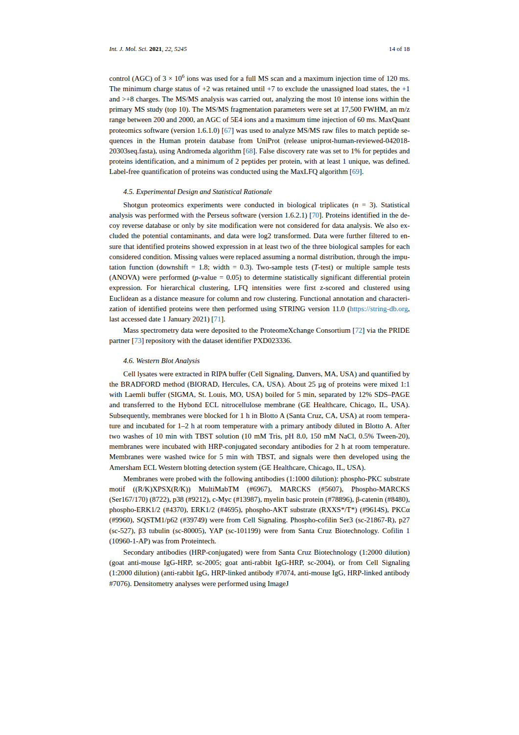Int. J. Mol. Sci. 2021, 22, 5245
14 of 18
control (AGC) of 3 × 106 ions was used for a full MS scan and a maximum injection time of 120 ms. The minimum charge status of +2 was retained until +7 to exclude the unassigned load states, the +1 and >+8 charges. The MS/MS analysis was carried out, analyzing the most 10 intense ions within the primary MS study (top 10). The MS/MS fragmentation parameters were set at 17,500 FWHM, an m/z range between 200 and 2000, an AGC of 5E4 ions and a maximum time injection of 60 ms. MaxQuant proteomics software (version 1.6.1.0) [67] was used to analyze MS/MS raw files to match peptide sequences in the Human protein database from UniProt (release uniprot-human-reviewed-042018-20303seq.fasta), using Andromeda algorithm [68]. False discovery rate was set to 1% for peptides and proteins identification, and a minimum of 2 peptides per protein, with at least 1 unique, was defined. Label-free quantification of proteins was conducted using the MaxLFQ algorithm [69].
4.5. Experimental Design and Statistical Rationale
Shotgun proteomics experiments were conducted in biological triplicates (n = 3). Statistical analysis was performed with the Perseus software (version 1.6.2.1) [70]. Proteins identified in the decoy reverse database or only by site modification were not considered for data analysis. We also excluded the potential contaminants, and data were log2 transformed. Data were further filtered to ensure that identified proteins showed expression in at least two of the three biological samples for each considered condition. Missing values were replaced assuming a normal distribution, through the imputation function (downshift = 1.8; width = 0.3). Two-sample tests (T-test) or multiple sample tests (ANOVA) were performed (p-value = 0.05) to determine statistically significant differential protein expression. For hierarchical clustering, LFQ intensities were first z-scored and clustered using Euclidean as a distance measure for column and row clustering. Functional annotation and characterization of identified proteins were then performed using STRING version 11.0 (https://string-db.org, last accessed date 1 January 2021) [71].
Mass spectrometry data were deposited to the ProteomeXchange Consortium [72] via the PRIDE partner [73] repository with the dataset identifier PXD023336.
4.6. Western Blot Analysis
Cell lysates were extracted in RIPA buffer (Cell Signaling, Danvers, MA, USA) and quantified by the BRADFORD method (BIORAD, Hercules, CA, USA). About 25 µg of proteins were mixed 1:1 with Laemli buffer (SIGMA, St. Louis, MO, USA) boiled for 5 min, separated by 12% SDS–PAGE and transferred to the Hybond ECL nitrocellulose membrane (GE Healthcare, Chicago, IL, USA). Subsequently, membranes were blocked for 1 h in Blotto A (Santa Cruz, CA, USA) at room temperature and incubated for 1–2 h at room temperature with a primary antibody diluted in Blotto A. After two washes of 10 min with TBST solution (10 mM Tris, pH 8.0, 150 mM NaCl, 0.5% Tween-20), membranes were incubated with HRP-conjugated secondary antibodies for 2 h at room temperature. Membranes were washed twice for 5 min with TBST, and signals were then developed using the Amersham ECL Western blotting detection system (GE Healthcare, Chicago, IL, USA).
Membranes were probed with the following antibodies (1:1000 dilution): phospho-PKC substrate motif ((R/K)XPSX(R/K)) MultiMabTM (#6967), MARCKS (#5607), Phospho-MARCKS (Ser167/170) (8722), p38 (#9212), c-Myc (#13987), myelin basic protein (#78896), β-catenin (#8480), phospho-ERK1/2 (#4370), ERK1/2 (#4695), phospho-AKT substrate (RXXS*/T*) (#9614S), PKCα (#9960), SQSTM1/p62 (#39749) were from Cell Signaling. Phospho-cofilin Ser3 (sc-21867-R), p27 (sc-527), β3 tubulin (sc-80005), YAP (sc-101199) were from Santa Cruz Biotechnology. Cofilin 1 (10960-1-AP) was from Proteintech.
Secondary antibodies (HRP-conjugated) were from Santa Cruz Biotechnology (1:2000 dilution) (goat anti-mouse IgG-HRP, sc-2005; goat anti-rabbit IgG-HRP, sc-2004), or from Cell Signaling (1:2000 dilution) (anti-rabbit IgG, HRP-linked antibody #7074, anti-mouse IgG, HRP-linked antibody #7076). Densitometry analyses were performed using ImageJ